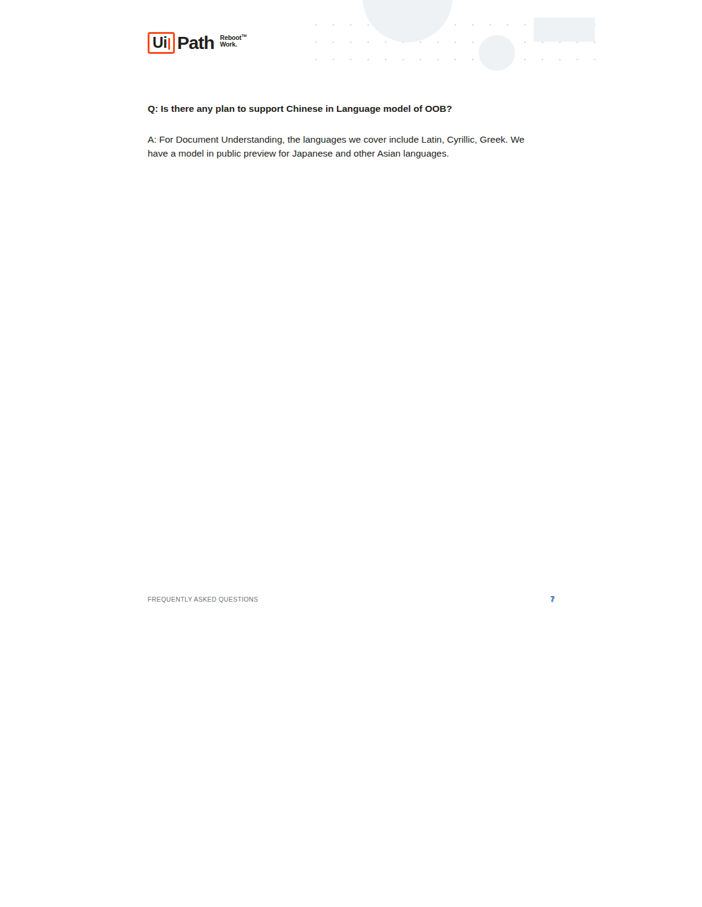Ui Path
RebootTM
Work.
Q: Is there any plan to support Chinese in Language model of OOB?
A: For Document Understanding, the languages we cover include Latin, Cyrillic, Greek. We have a model in public preview for Japanese and other Asian languages.
Frequently asked questions 7